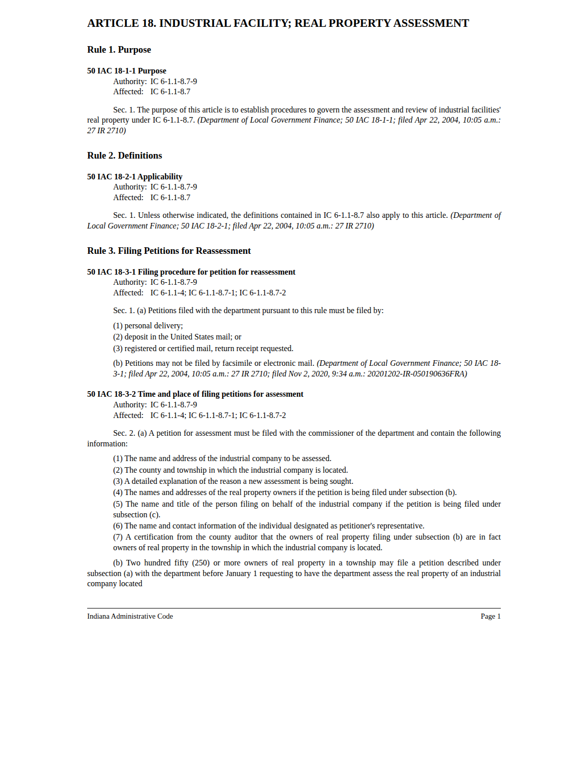ARTICLE 18. INDUSTRIAL FACILITY; REAL PROPERTY ASSESSMENT
Rule 1. Purpose
50 IAC 18-1-1 Purpose
Authority: IC 6-1.1-8.7-9
Affected: IC 6-1.1-8.7
Sec. 1. The purpose of this article is to establish procedures to govern the assessment and review of industrial facilities' real property under IC 6-1.1-8.7. (Department of Local Government Finance; 50 IAC 18-1-1; filed Apr 22, 2004, 10:05 a.m.: 27 IR 2710)
Rule 2. Definitions
50 IAC 18-2-1 Applicability
Authority: IC 6-1.1-8.7-9
Affected: IC 6-1.1-8.7
Sec. 1. Unless otherwise indicated, the definitions contained in IC 6-1.1-8.7 also apply to this article. (Department of Local Government Finance; 50 IAC 18-2-1; filed Apr 22, 2004, 10:05 a.m.: 27 IR 2710)
Rule 3. Filing Petitions for Reassessment
50 IAC 18-3-1 Filing procedure for petition for reassessment
Authority: IC 6-1.1-8.7-9
Affected: IC 6-1.1-4; IC 6-1.1-8.7-1; IC 6-1.1-8.7-2
Sec. 1. (a) Petitions filed with the department pursuant to this rule must be filed by:
(1) personal delivery;
(2) deposit in the United States mail; or
(3) registered or certified mail, return receipt requested.
(b) Petitions may not be filed by facsimile or electronic mail. (Department of Local Government Finance; 50 IAC 18-3-1; filed Apr 22, 2004, 10:05 a.m.: 27 IR 2710; filed Nov 2, 2020, 9:34 a.m.: 20201202-IR-050190636FRA)
50 IAC 18-3-2 Time and place of filing petitions for assessment
Authority: IC 6-1.1-8.7-9
Affected: IC 6-1.1-4; IC 6-1.1-8.7-1; IC 6-1.1-8.7-2
Sec. 2. (a) A petition for assessment must be filed with the commissioner of the department and contain the following information:
(1) The name and address of the industrial company to be assessed.
(2) The county and township in which the industrial company is located.
(3) A detailed explanation of the reason a new assessment is being sought.
(4) The names and addresses of the real property owners if the petition is being filed under subsection (b).
(5) The name and title of the person filing on behalf of the industrial company if the petition is being filed under subsection (c).
(6) The name and contact information of the individual designated as petitioner's representative.
(7) A certification from the county auditor that the owners of real property filing under subsection (b) are in fact owners of real property in the township in which the industrial company is located.
(b) Two hundred fifty (250) or more owners of real property in a township may file a petition described under subsection (a) with the department before January 1 requesting to have the department assess the real property of an industrial company located
Indiana Administrative Code Page 1